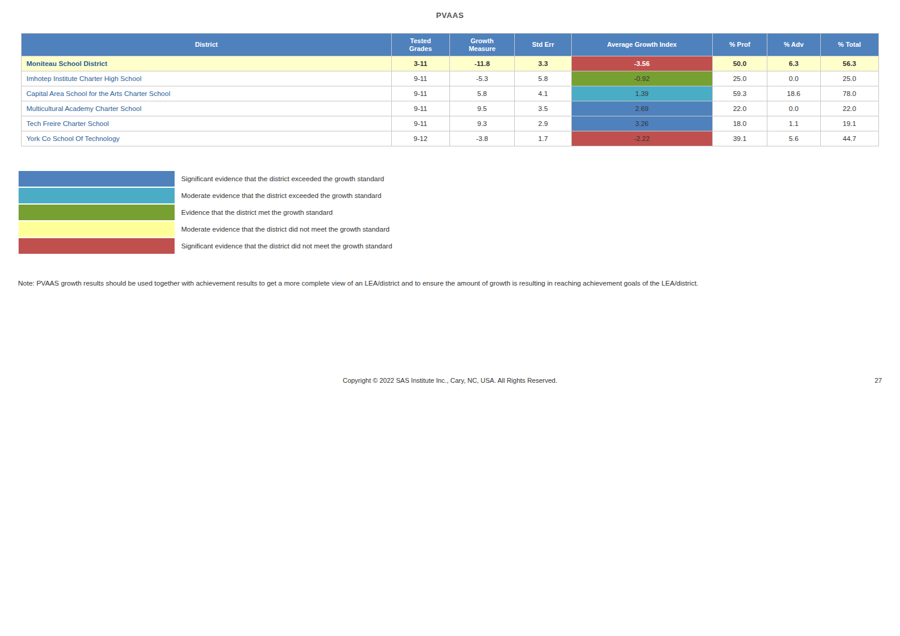PVAAS
| District | Tested Grades | Growth Measure | Std Err | Average Growth Index | % Prof | % Adv | % Total |
| --- | --- | --- | --- | --- | --- | --- | --- |
| Moniteau School District | 3-11 | -11.8 | 3.3 | -3.56 | 50.0 | 6.3 | 56.3 |
| Imhotep Institute Charter High School | 9-11 | -5.3 | 5.8 | -0.92 | 25.0 | 0.0 | 25.0 |
| Capital Area School for the Arts Charter School | 9-11 | 5.8 | 4.1 | 1.39 | 59.3 | 18.6 | 78.0 |
| Multicultural Academy Charter School | 9-11 | 9.5 | 3.5 | 2.69 | 22.0 | 0.0 | 22.0 |
| Tech Freire Charter School | 9-11 | 9.3 | 2.9 | 3.26 | 18.0 | 1.1 | 19.1 |
| York Co School Of Technology | 9-12 | -3.8 | 1.7 | -2.22 | 39.1 | 5.6 | 44.7 |
| | Significant evidence that the district exceeded the growth standard |
| | Moderate evidence that the district exceeded the growth standard |
| | Evidence that the district met the growth standard |
| | Moderate evidence that the district did not meet the growth standard |
| | Significant evidence that the district did not meet the growth standard |
Note: PVAAS growth results should be used together with achievement results to get a more complete view of an LEA/district and to ensure the amount of growth is resulting in reaching achievement goals of the LEA/district.
Copyright © 2022 SAS Institute Inc., Cary, NC, USA. All Rights Reserved. 27